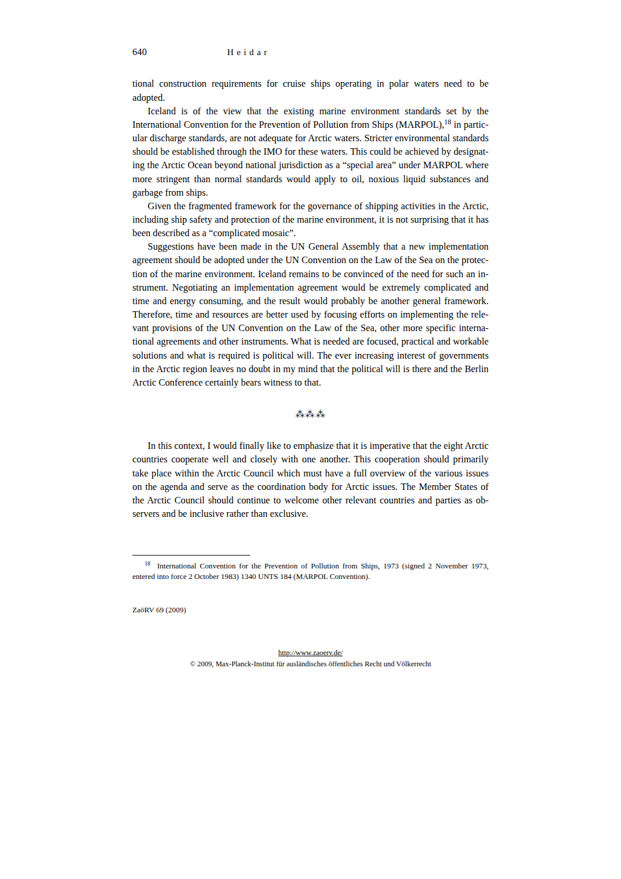640 Heidar
tional construction requirements for cruise ships operating in polar waters need to be adopted.
Iceland is of the view that the existing marine environment standards set by the International Convention for the Prevention of Pollution from Ships (MARPOL),18 in particular discharge standards, are not adequate for Arctic waters. Stricter environmental standards should be established through the IMO for these waters. This could be achieved by designating the Arctic Ocean beyond national jurisdiction as a “special area” under MARPOL where more stringent than normal standards would apply to oil, noxious liquid substances and garbage from ships.
Given the fragmented framework for the governance of shipping activities in the Arctic, including ship safety and protection of the marine environment, it is not surprising that it has been described as a “complicated mosaic”.
Suggestions have been made in the UN General Assembly that a new implementation agreement should be adopted under the UN Convention on the Law of the Sea on the protection of the marine environment. Iceland remains to be convinced of the need for such an instrument. Negotiating an implementation agreement would be extremely complicated and time and energy consuming, and the result would probably be another general framework. Therefore, time and resources are better used by focusing efforts on implementing the relevant provisions of the UN Convention on the Law of the Sea, other more specific international agreements and other instruments. What is needed are focused, practical and workable solutions and what is required is political will. The ever increasing interest of governments in the Arctic region leaves no doubt in my mind that the political will is there and the Berlin Arctic Conference certainly bears witness to that.
⁂⁂⁂
In this context, I would finally like to emphasize that it is imperative that the eight Arctic countries cooperate well and closely with one another. This cooperation should primarily take place within the Arctic Council which must have a full overview of the various issues on the agenda and serve as the coordination body for Arctic issues. The Member States of the Arctic Council should continue to welcome other relevant countries and parties as observers and be inclusive rather than exclusive.
18 International Convention for the Prevention of Pollution from Ships, 1973 (signed 2 November 1973, entered into force 2 October 1983) 1340 UNTS 184 (MARPOL Convention).
ZaöRV 69 (2009)
http://www.zaoerv.de/
© 2009, Max-Planck-Institut für ausländisches öffentliches Recht und Völkerrecht